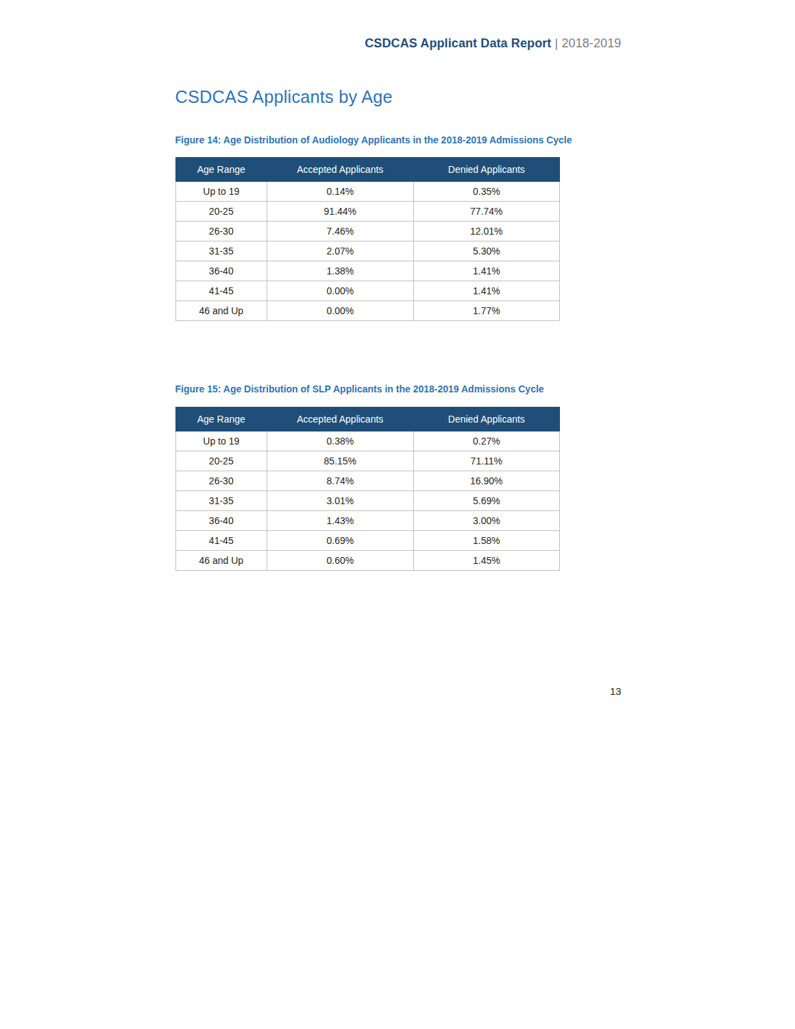CSDCAS Applicant Data Report | 2018-2019
CSDCAS Applicants by Age
Figure 14: Age Distribution of Audiology Applicants in the 2018-2019 Admissions Cycle
| Age Range | Accepted Applicants | Denied Applicants |
| --- | --- | --- |
| Up to 19 | 0.14% | 0.35% |
| 20-25 | 91.44% | 77.74% |
| 26-30 | 7.46% | 12.01% |
| 31-35 | 2.07% | 5.30% |
| 36-40 | 1.38% | 1.41% |
| 41-45 | 0.00% | 1.41% |
| 46 and Up | 0.00% | 1.77% |
Figure 15: Age Distribution of SLP Applicants in the 2018-2019 Admissions Cycle
| Age Range | Accepted Applicants | Denied Applicants |
| --- | --- | --- |
| Up to 19 | 0.38% | 0.27% |
| 20-25 | 85.15% | 71.11% |
| 26-30 | 8.74% | 16.90% |
| 31-35 | 3.01% | 5.69% |
| 36-40 | 1.43% | 3.00% |
| 41-45 | 0.69% | 1.58% |
| 46 and Up | 0.60% | 1.45% |
13